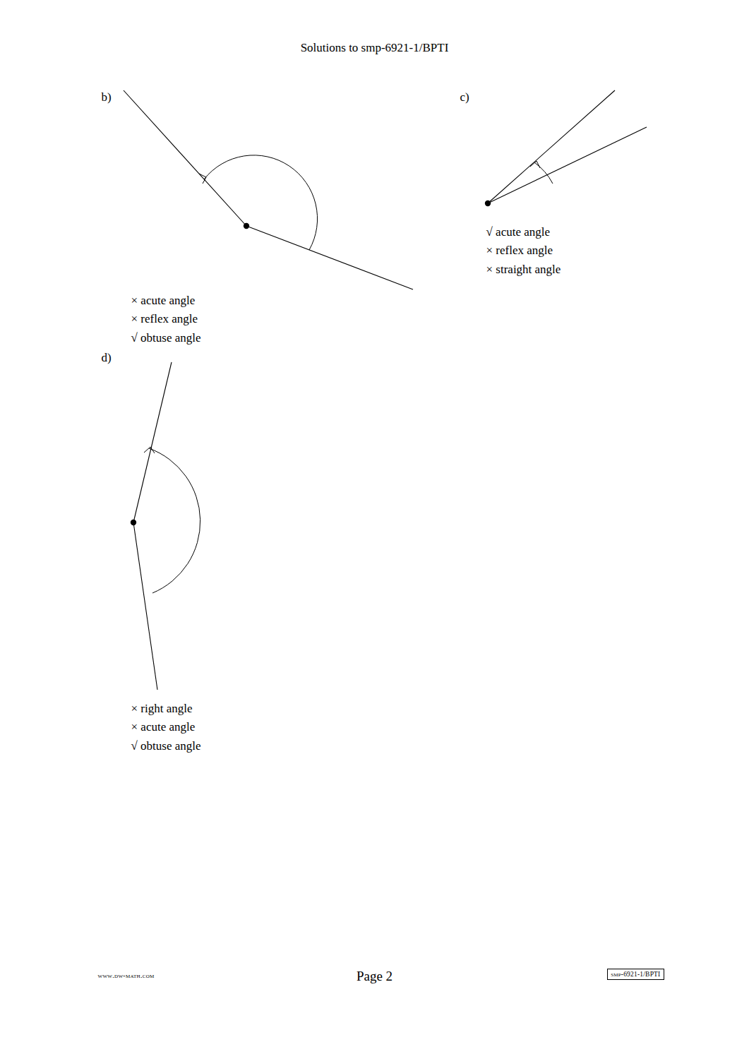Solutions to smp-6921-1/BPTI
b)
× acute angle
× reflex angle
√ obtuse angle
c)
√ acute angle
× reflex angle
× straight angle
d)
× right angle
× acute angle
√ obtuse angle
www.dw-math.com Page 2 smp-6921-1/BPTI